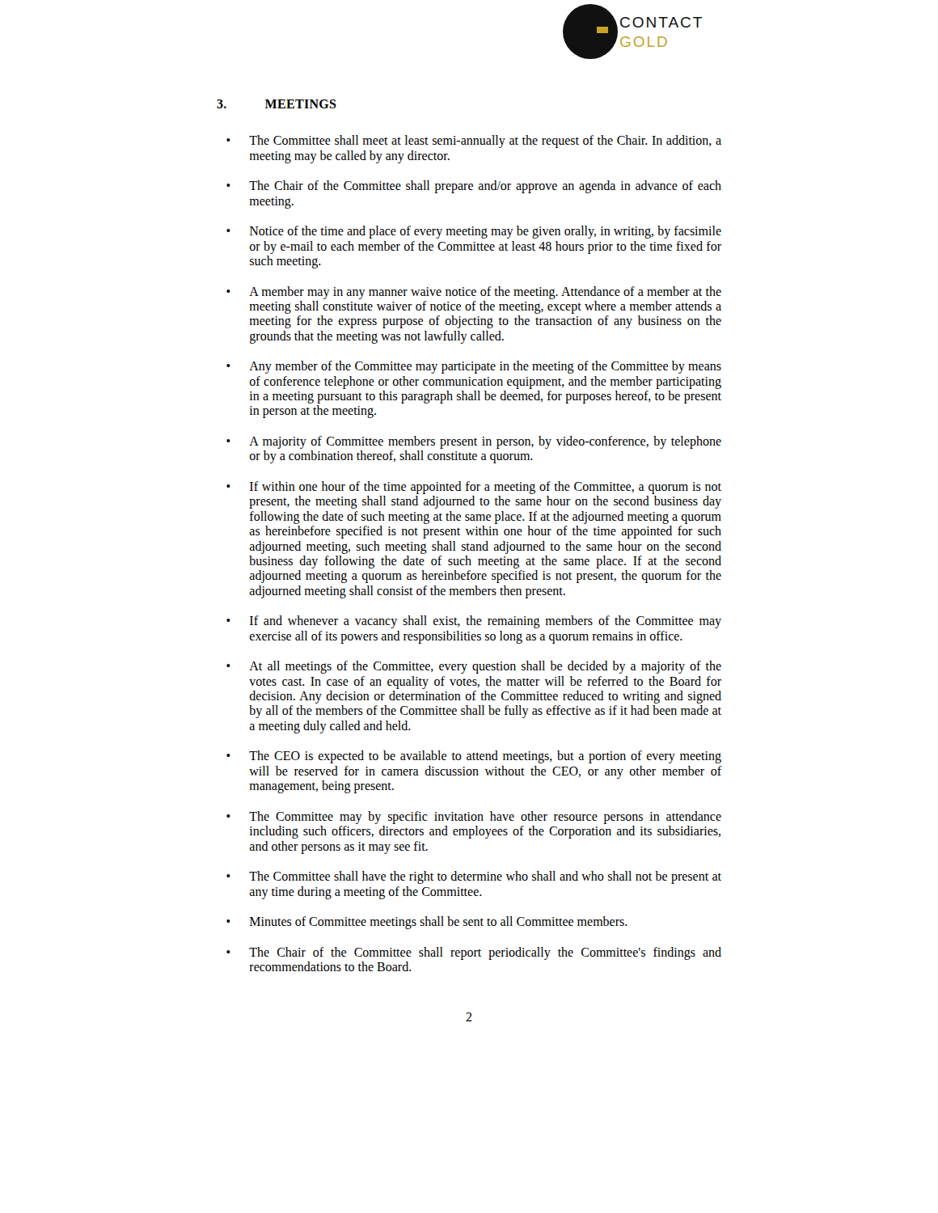CONTACT GOLD
3. MEETINGS
The Committee shall meet at least semi-annually at the request of the Chair. In addition, a meeting may be called by any director.
The Chair of the Committee shall prepare and/or approve an agenda in advance of each meeting.
Notice of the time and place of every meeting may be given orally, in writing, by facsimile or by e-mail to each member of the Committee at least 48 hours prior to the time fixed for such meeting.
A member may in any manner waive notice of the meeting. Attendance of a member at the meeting shall constitute waiver of notice of the meeting, except where a member attends a meeting for the express purpose of objecting to the transaction of any business on the grounds that the meeting was not lawfully called.
Any member of the Committee may participate in the meeting of the Committee by means of conference telephone or other communication equipment, and the member participating in a meeting pursuant to this paragraph shall be deemed, for purposes hereof, to be present in person at the meeting.
A majority of Committee members present in person, by video-conference, by telephone or by a combination thereof, shall constitute a quorum.
If within one hour of the time appointed for a meeting of the Committee, a quorum is not present, the meeting shall stand adjourned to the same hour on the second business day following the date of such meeting at the same place. If at the adjourned meeting a quorum as hereinbefore specified is not present within one hour of the time appointed for such adjourned meeting, such meeting shall stand adjourned to the same hour on the second business day following the date of such meeting at the same place. If at the second adjourned meeting a quorum as hereinbefore specified is not present, the quorum for the adjourned meeting shall consist of the members then present.
If and whenever a vacancy shall exist, the remaining members of the Committee may exercise all of its powers and responsibilities so long as a quorum remains in office.
At all meetings of the Committee, every question shall be decided by a majority of the votes cast. In case of an equality of votes, the matter will be referred to the Board for decision. Any decision or determination of the Committee reduced to writing and signed by all of the members of the Committee shall be fully as effective as if it had been made at a meeting duly called and held.
The CEO is expected to be available to attend meetings, but a portion of every meeting will be reserved for in camera discussion without the CEO, or any other member of management, being present.
The Committee may by specific invitation have other resource persons in attendance including such officers, directors and employees of the Corporation and its subsidiaries, and other persons as it may see fit.
The Committee shall have the right to determine who shall and who shall not be present at any time during a meeting of the Committee.
Minutes of Committee meetings shall be sent to all Committee members.
The Chair of the Committee shall report periodically the Committee's findings and recommendations to the Board.
2